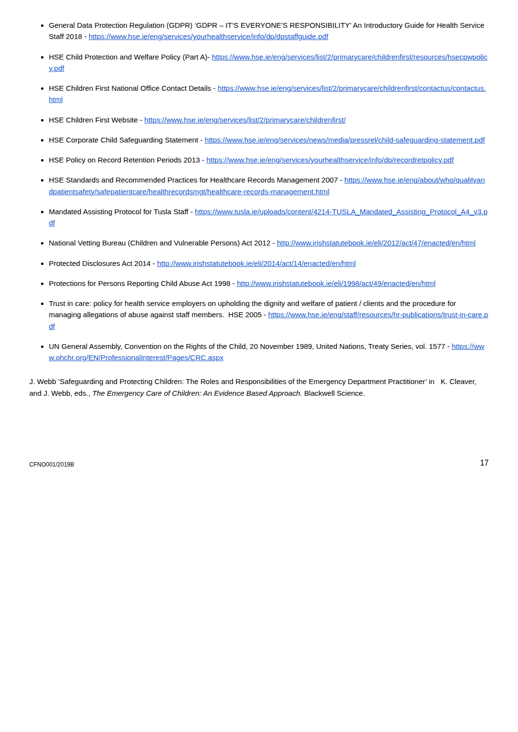General Data Protection Regulation (GDPR) ‘GDPR – IT’S EVERYONE’S RESPONSIBILITY’ An Introductory Guide for Health Service Staff 2018 - https://www.hse.ie/eng/services/yourhealthservice/info/dp/dpstaffguide.pdf
HSE Child Protection and Welfare Policy (Part A)- https://www.hse.ie/eng/services/list/2/primarycare/childrenfirst/resources/hsecpwpolicy.pdf
HSE Children First National Office Contact Details - https://www.hse.ie/eng/services/list/2/primarycare/childrenfirst/contactus/contactus.html
HSE Children First Website - https://www.hse.ie/eng/services/list/2/primarycare/childrenfirst/
HSE Corporate Child Safeguarding Statement - https://www.hse.ie/eng/services/news/media/pressrel/child-safeguarding-statement.pdf
HSE Policy on Record Retention Periods 2013 - https://www.hse.ie/eng/services/yourhealthservice/info/dp/recordretpolicy.pdf
HSE Standards and Recommended Practices for Healthcare Records Management 2007 - https://www.hse.ie/eng/about/who/qualityandpatientsafety/safepatientcare/healthrecordsmgt/healthcare-records-management.html
Mandated Assisting Protocol for Tusla Staff - https://www.tusla.ie/uploads/content/4214-TUSLA_Mandated_Assisting_Protocol_A4_v3.pdf
National Vetting Bureau (Children and Vulnerable Persons) Act 2012 - http://www.irishstatutebook.ie/eli/2012/act/47/enacted/en/html
Protected Disclosures Act 2014 - http://www.irishstatutebook.ie/eli/2014/act/14/enacted/en/html
Protections for Persons Reporting Child Abuse Act 1998 - http://www.irishstatutebook.ie/eli/1998/act/49/enacted/en/html
Trust in care: policy for health service employers on upholding the dignity and welfare of patient / clients and the procedure for managing allegations of abuse against staff members. HSE 2005 - https://www.hse.ie/eng/staff/resources/hr-publications/trust-in-care.pdf
UN General Assembly, Convention on the Rights of the Child, 20 November 1989, United Nations, Treaty Series, vol. 1577 - https://www.ohchr.org/EN/ProfessionalInterest/Pages/CRC.aspx
J. Webb ‘Safeguarding and Protecting Children: The Roles and Responsibilities of the Emergency Department Practitioner’ in K. Cleaver, and J. Webb, eds., The Emergency Care of Children: An Evidence Based Approach. Blackwell Science.
CFNO001/2019B 17